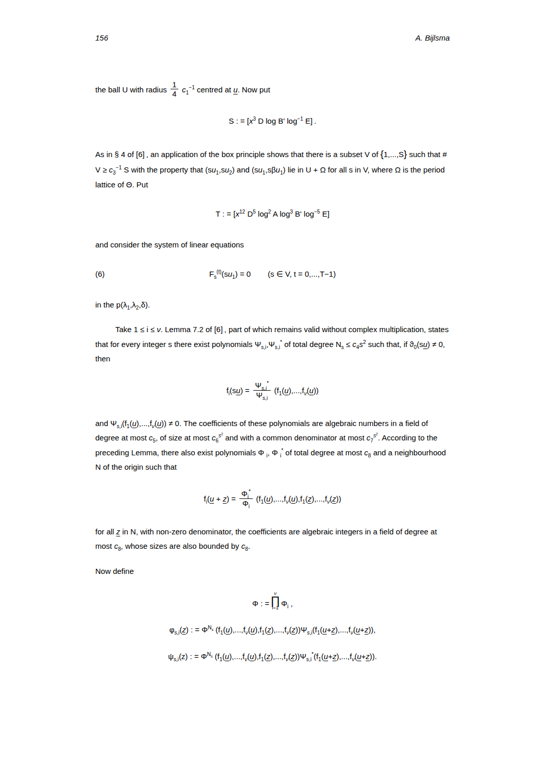156 A. Bijlsma
the ball U with radius 14 c1−1 centred at u. Now put
S : = [x3 D log B' log−1 E] .
As in § 4 of [6] , an application of the box principle shows that there is a subset V of {1,...,S} such that # V ≥ c3−1 S with the property that (su1,su2) and (su1,sβu1) lie in U + Ω for all s in V, where Ω is the period lattice of Θ. Put
T : = [x12 D5 log2 A log3 B' log−5 E]
and consider the system of linear equations
(6) Fs(t)(su1) = 0 (s ∈ V, t = 0,...,T−1)
in the p(λ1,λ2,δ).
Take 1 ≤ i ≤ ν. Lemma 7.2 of [6] , part of which remains valid without complex multiplication, states that for every integer s there exist polynomials Ψs,i,Ψs,i* of total degree Ns ≤ c4s2 such that, if ϑ0(su) ≠ 0, then
fi(su) = Ψs,i*Ψs,i (f1(u),...,fν(u))
and Ψs,i(f1(u),...,fν(u)) ≠ 0. The coefficients of these polynomials are algebraic numbers in a field of degree at most c5, of size at most c6s2 and with a common denominator at most c7s2. According to the preceding Lemma, there also exist polynomials Φ i, Φ i* of total degree at most c8 and a neighbourhood N of the origin such that
fi(u + z) = Φi*Φi (f1(u),...,fν(u),f1(z),...,fν(z))
for all z in N, with non-zero denominator, the coefficients are algebraic integers in a field of degree at most c8, whose sizes are also bounded by c8.
Now define
Φ : =ν∏i=1 Φi ,
φs,i(z) : = ΦNs (f1(u),...,fν(u),f1(z),...,fν(z))Ψs,i(f1(u+z),...,fν(u+z)),
ψs,i(z) : = ΦNs (f1(u),...,fν(u),f1(z),...,fν(z))Ψs,i*(f1(u+z),...,fν(u+z)).